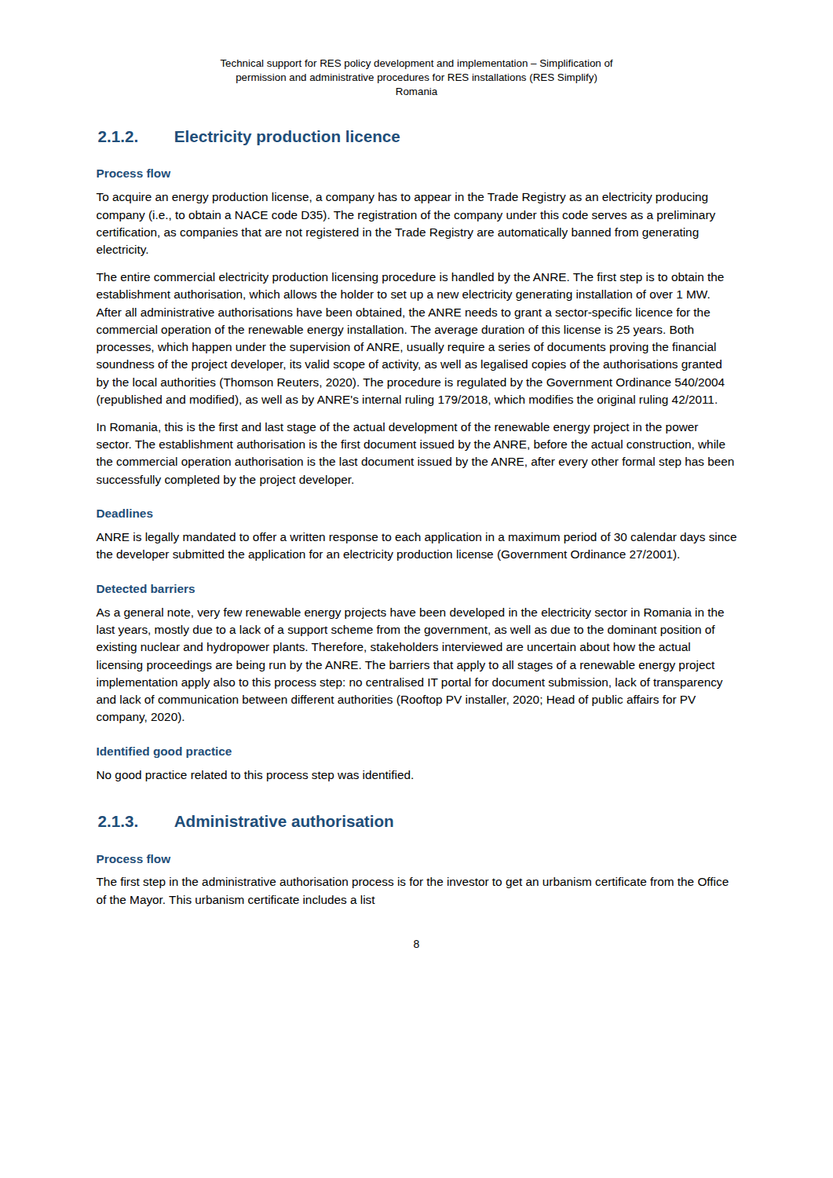Technical support for RES policy development and implementation – Simplification of
permission and administrative procedures for RES installations (RES Simplify)
Romania
2.1.2. Electricity production licence
Process flow
To acquire an energy production license, a company has to appear in the Trade Registry as an electricity producing company (i.e., to obtain a NACE code D35). The registration of the company under this code serves as a preliminary certification, as companies that are not registered in the Trade Registry are automatically banned from generating electricity.
The entire commercial electricity production licensing procedure is handled by the ANRE. The first step is to obtain the establishment authorisation, which allows the holder to set up a new electricity generating installation of over 1 MW. After all administrative authorisations have been obtained, the ANRE needs to grant a sector-specific licence for the commercial operation of the renewable energy installation. The average duration of this license is 25 years. Both processes, which happen under the supervision of ANRE, usually require a series of documents proving the financial soundness of the project developer, its valid scope of activity, as well as legalised copies of the authorisations granted by the local authorities (Thomson Reuters, 2020). The procedure is regulated by the Government Ordinance 540/2004 (republished and modified), as well as by ANRE's internal ruling 179/2018, which modifies the original ruling 42/2011.
In Romania, this is the first and last stage of the actual development of the renewable energy project in the power sector. The establishment authorisation is the first document issued by the ANRE, before the actual construction, while the commercial operation authorisation is the last document issued by the ANRE, after every other formal step has been successfully completed by the project developer.
Deadlines
ANRE is legally mandated to offer a written response to each application in a maximum period of 30 calendar days since the developer submitted the application for an electricity production license (Government Ordinance 27/2001).
Detected barriers
As a general note, very few renewable energy projects have been developed in the electricity sector in Romania in the last years, mostly due to a lack of a support scheme from the government, as well as due to the dominant position of existing nuclear and hydropower plants. Therefore, stakeholders interviewed are uncertain about how the actual licensing proceedings are being run by the ANRE. The barriers that apply to all stages of a renewable energy project implementation apply also to this process step: no centralised IT portal for document submission, lack of transparency and lack of communication between different authorities (Rooftop PV installer, 2020; Head of public affairs for PV company, 2020).
Identified good practice
No good practice related to this process step was identified.
2.1.3. Administrative authorisation
Process flow
The first step in the administrative authorisation process is for the investor to get an urbanism certificate from the Office of the Mayor. This urbanism certificate includes a list
8